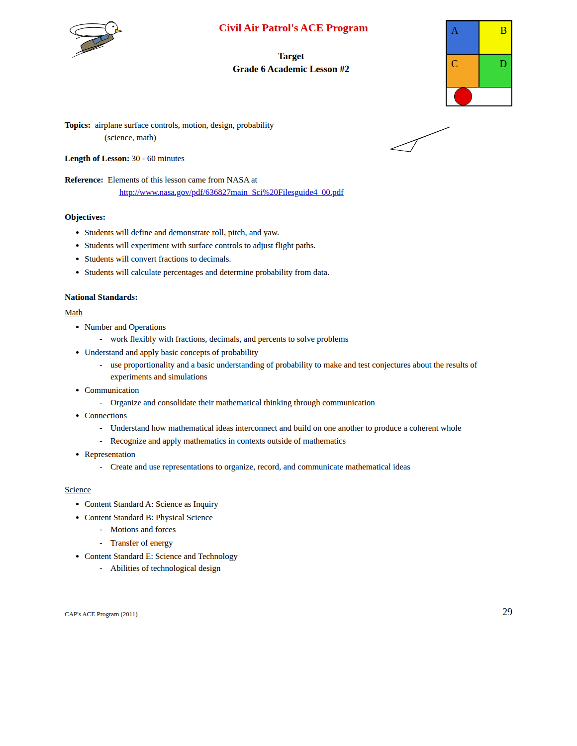A
B
C
D
Civil Air Patrol's ACE Program
Target
Grade 6 Academic Lesson #2
Topics: airplane surface controls, motion, design, probability
(science, math)
Length of Lesson: 30 - 60 minutes
Reference: Elements of this lesson came from NASA at
http://www.nasa.gov/pdf/636827main_Sci%20Filesguide4_00.pdf
Objectives:
Students will define and demonstrate roll, pitch, and yaw.
Students will experiment with surface controls to adjust flight paths.
Students will convert fractions to decimals.
Students will calculate percentages and determine probability from data.
National Standards:
Math
Number and Operations
work flexibly with fractions, decimals, and percents to solve problems
Understand and apply basic concepts of probability
use proportionality and a basic understanding of probability to make and test conjectures about the results of experiments and simulations
Communication
Organize and consolidate their mathematical thinking through communication
Connections
Understand how mathematical ideas interconnect and build on one another to produce a coherent whole
Recognize and apply mathematics in contexts outside of mathematics
Representation
Create and use representations to organize, record, and communicate mathematical ideas
Science
Content Standard A: Science as Inquiry
Content Standard B: Physical Science
Motions and forces
Transfer of energy
Content Standard E: Science and Technology
Abilities of technological design
CAP's ACE Program (2011) 29